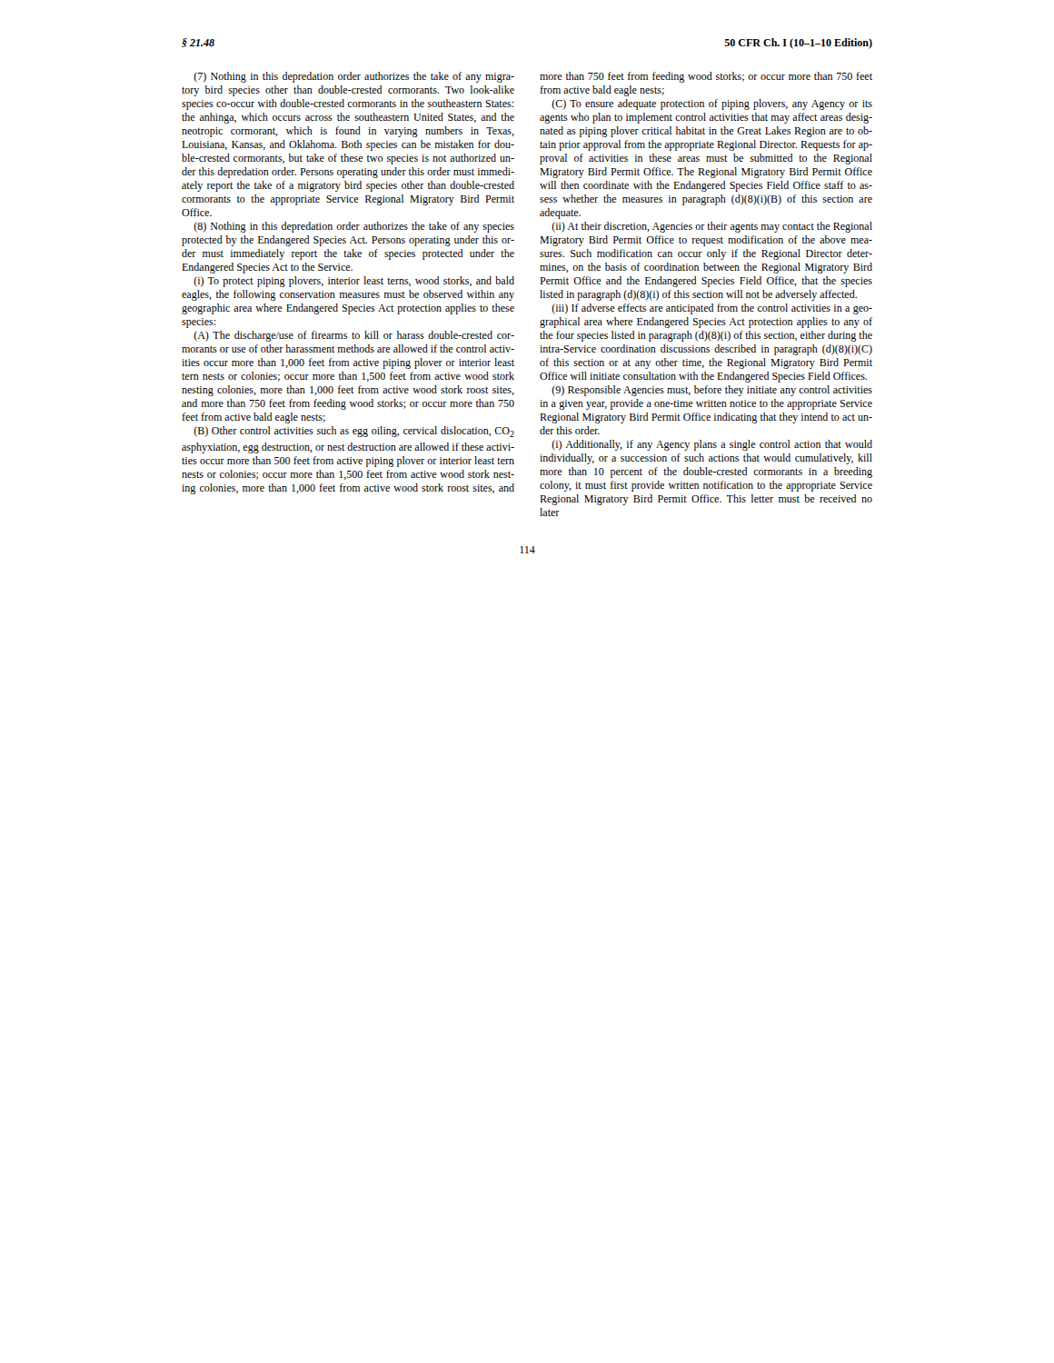§ 21.48 50 CFR Ch. I (10–1–10 Edition)
(7) Nothing in this depredation order authorizes the take of any migratory bird species other than double-crested cormorants. Two look-alike species co-occur with double-crested cormorants in the southeastern States: the anhinga, which occurs across the southeastern United States, and the neotropic cormorant, which is found in varying numbers in Texas, Louisiana, Kansas, and Oklahoma. Both species can be mistaken for double-crested cormorants, but take of these two species is not authorized under this depredation order. Persons operating under this order must immediately report the take of a migratory bird species other than double-crested cormorants to the appropriate Service Regional Migratory Bird Permit Office.
(8) Nothing in this depredation order authorizes the take of any species protected by the Endangered Species Act. Persons operating under this order must immediately report the take of species protected under the Endangered Species Act to the Service.
(i) To protect piping plovers, interior least terns, wood storks, and bald eagles, the following conservation measures must be observed within any geographic area where Endangered Species Act protection applies to these species:
(A) The discharge/use of firearms to kill or harass double-crested cormorants or use of other harassment methods are allowed if the control activities occur more than 1,000 feet from active piping plover or interior least tern nests or colonies; occur more than 1,500 feet from active wood stork nesting colonies, more than 1,000 feet from active wood stork roost sites, and more than 750 feet from feeding wood storks; or occur more than 750 feet from active bald eagle nests;
(B) Other control activities such as egg oiling, cervical dislocation, CO2 asphyxiation, egg destruction, or nest destruction are allowed if these activities occur more than 500 feet from active piping plover or interior least tern nests or colonies; occur more than 1,500 feet from active wood stork nesting colonies, more than 1,000 feet from active wood stork roost sites, and more than 750 feet from feeding wood storks; or occur more than 750 feet from active bald eagle nests;
(C) To ensure adequate protection of piping plovers, any Agency or its agents who plan to implement control activities that may affect areas designated as piping plover critical habitat in the Great Lakes Region are to obtain prior approval from the appropriate Regional Director. Requests for approval of activities in these areas must be submitted to the Regional Migratory Bird Permit Office. The Regional Migratory Bird Permit Office will then coordinate with the Endangered Species Field Office staff to assess whether the measures in paragraph (d)(8)(i)(B) of this section are adequate.
(ii) At their discretion, Agencies or their agents may contact the Regional Migratory Bird Permit Office to request modification of the above measures. Such modification can occur only if the Regional Director determines, on the basis of coordination between the Regional Migratory Bird Permit Office and the Endangered Species Field Office, that the species listed in paragraph (d)(8)(i) of this section will not be adversely affected.
(iii) If adverse effects are anticipated from the control activities in a geographical area where Endangered Species Act protection applies to any of the four species listed in paragraph (d)(8)(i) of this section, either during the intra-Service coordination discussions described in paragraph (d)(8)(i)(C) of this section or at any other time, the Regional Migratory Bird Permit Office will initiate consultation with the Endangered Species Field Offices.
(9) Responsible Agencies must, before they initiate any control activities in a given year, provide a one-time written notice to the appropriate Service Regional Migratory Bird Permit Office indicating that they intend to act under this order.
(i) Additionally, if any Agency plans a single control action that would individually, or a succession of such actions that would cumulatively, kill more than 10 percent of the double-crested cormorants in a breeding colony, it must first provide written notification to the appropriate Service Regional Migratory Bird Permit Office. This letter must be received no later
114